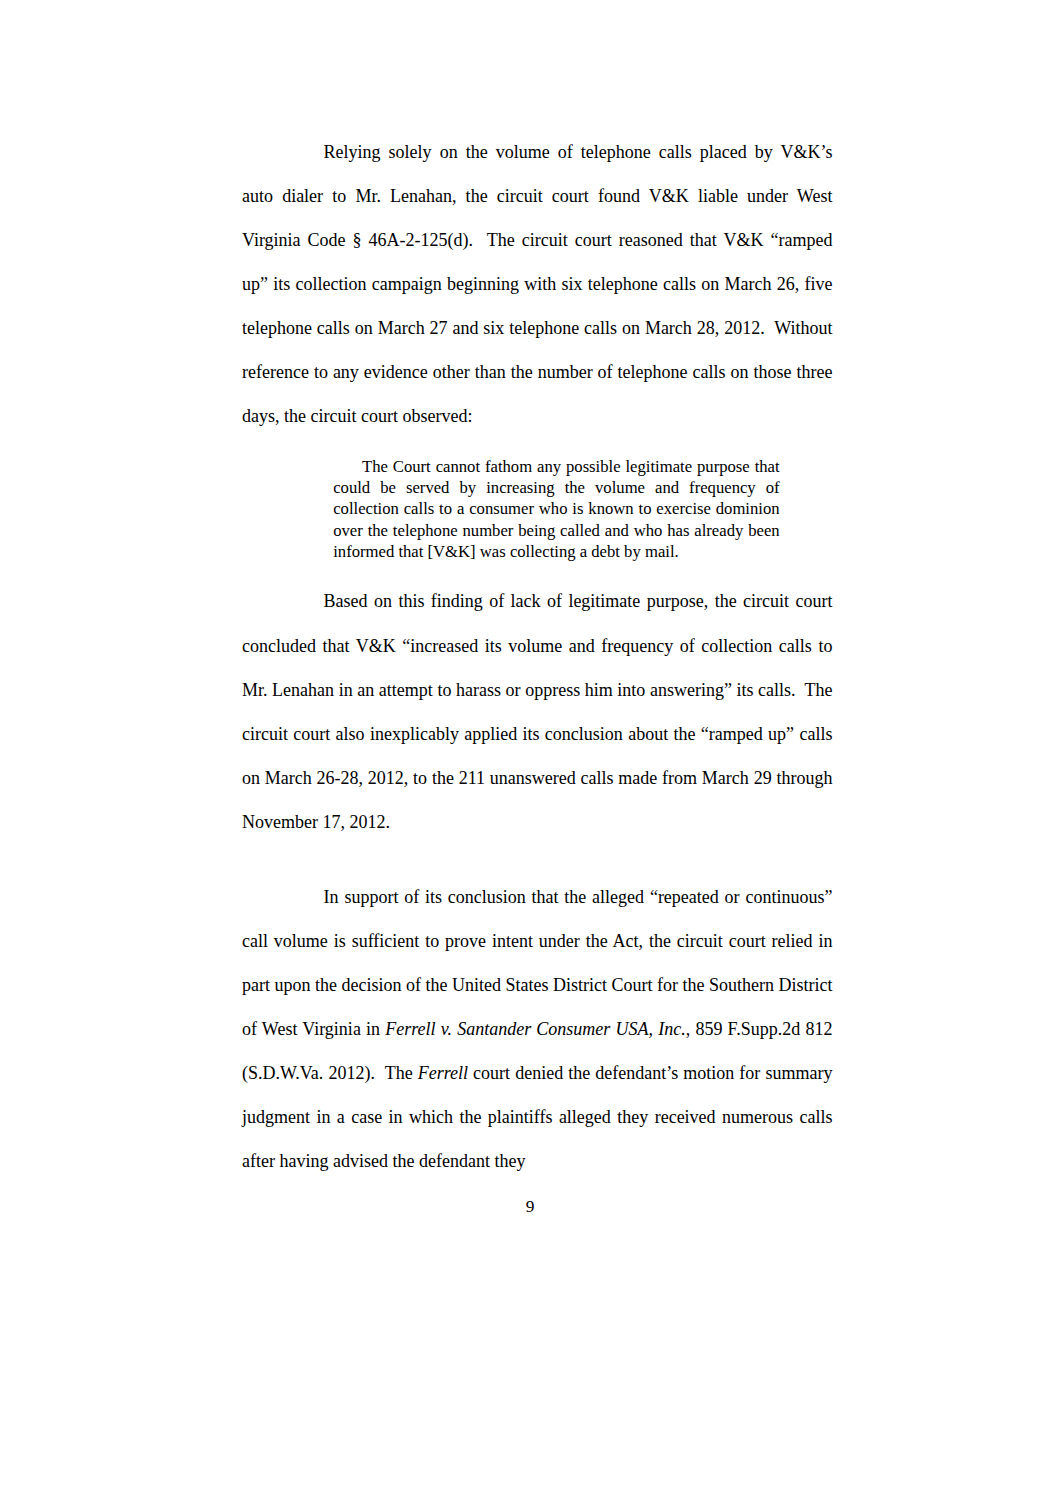Relying solely on the volume of telephone calls placed by V&K’s auto dialer to Mr. Lenahan, the circuit court found V&K liable under West Virginia Code § 46A-2-125(d). The circuit court reasoned that V&K “ramped up” its collection campaign beginning with six telephone calls on March 26, five telephone calls on March 27 and six telephone calls on March 28, 2012. Without reference to any evidence other than the number of telephone calls on those three days, the circuit court observed:
The Court cannot fathom any possible legitimate purpose that could be served by increasing the volume and frequency of collection calls to a consumer who is known to exercise dominion over the telephone number being called and who has already been informed that [V&K] was collecting a debt by mail.
Based on this finding of lack of legitimate purpose, the circuit court concluded that V&K “increased its volume and frequency of collection calls to Mr. Lenahan in an attempt to harass or oppress him into answering” its calls. The circuit court also inexplicably applied its conclusion about the “ramped up” calls on March 26-28, 2012, to the 211 unanswered calls made from March 29 through November 17, 2012.
In support of its conclusion that the alleged “repeated or continuous” call volume is sufficient to prove intent under the Act, the circuit court relied in part upon the decision of the United States District Court for the Southern District of West Virginia in Ferrell v. Santander Consumer USA, Inc., 859 F.Supp.2d 812 (S.D.W.Va. 2012). The Ferrell court denied the defendant’s motion for summary judgment in a case in which the plaintiffs alleged they received numerous calls after having advised the defendant they
9